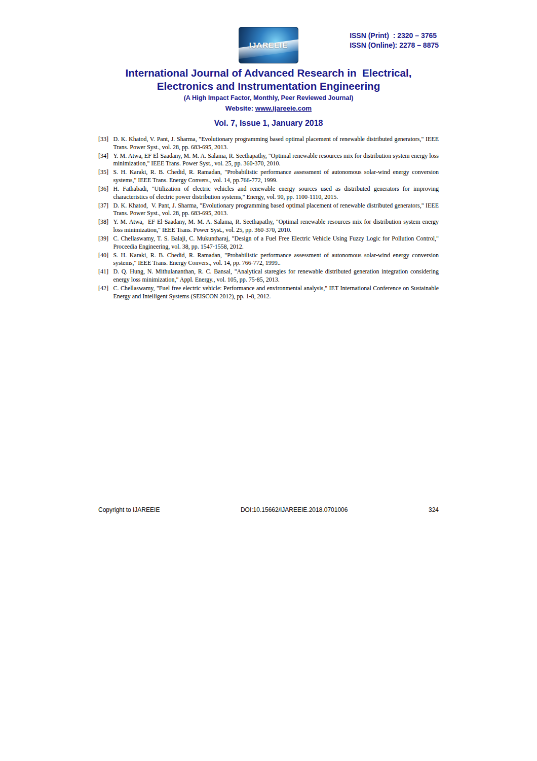ISSN (Print) : 2320 – 3765
ISSN (Online): 2278 – 8875
IJAREEIE
International Journal of Advanced Research in Electrical,
Electronics and Instrumentation Engineering
(A High Impact Factor, Monthly, Peer Reviewed Journal)
Website: www.ijareeie.com
Vol. 7, Issue 1, January 2018
[33] D. K. Khatod, V. Pant, J. Sharma, "Evolutionary programming based optimal placement of renewable distributed generators," IEEE Trans. Power Syst., vol. 28, pp. 683-695, 2013.
[34] Y. M. Atwa, EF El-Saadany, M. M. A. Salama, R. Seethapathy, "Optimal renewable resources mix for distribution system energy loss minimization," IEEE Trans. Power Syst., vol. 25, pp. 360-370, 2010.
[35] S. H. Karaki, R. B. Chedid, R. Ramadan, "Probabilistic performance assessment of autonomous solar-wind energy conversion systems," IEEE Trans. Energy Convers., vol. 14, pp.766-772, 1999.
[36] H. Fathabadi, "Utilization of electric vehicles and renewable energy sources used as distributed generators for improving characteristics of electric power distribution systems," Energy, vol. 90, pp. 1100-1110, 2015.
[37] D. K. Khatod, V. Pant, J. Sharma, "Evolutionary programming based optimal placement of renewable distributed generators," IEEE Trans. Power Syst., vol. 28, pp. 683-695, 2013.
[38] Y. M. Atwa, EF El-Saadany, M. M. A. Salama, R. Seethapathy, "Optimal renewable resources mix for distribution system energy loss minimization," IEEE Trans. Power Syst., vol. 25, pp. 360-370, 2010.
[39] C. Chellaswamy, T. S. Balaji, C. Mukuntharaj, "Design of a Fuel Free Electric Vehicle Using Fuzzy Logic for Pollution Control," Proceedia Engineering, vol. 38, pp. 1547-1558, 2012.
[40] S. H. Karaki, R. B. Chedid, R. Ramadan, "Probabilistic performance assessment of autonomous solar-wind energy conversion systems," IEEE Trans. Energy Convers., vol. 14, pp. 766-772, 1999..
[41] D. Q. Hung, N. Mithulananthan, R. C. Bansal, "Analytical staregies for renewable distributed generation integration considering energy loss minimization," Appl. Energy., vol. 105, pp. 75-85, 2013.
[42] C. Chellaswamy, "Fuel free electric vehicle: Performance and environmental analysis," IET International Conference on Sustainable Energy and Intelligent Systems (SEISCON 2012), pp. 1-8, 2012.
Copyright to IJAREEIE 324
DOI:10.15662/IJAREEIE.2018.0701006